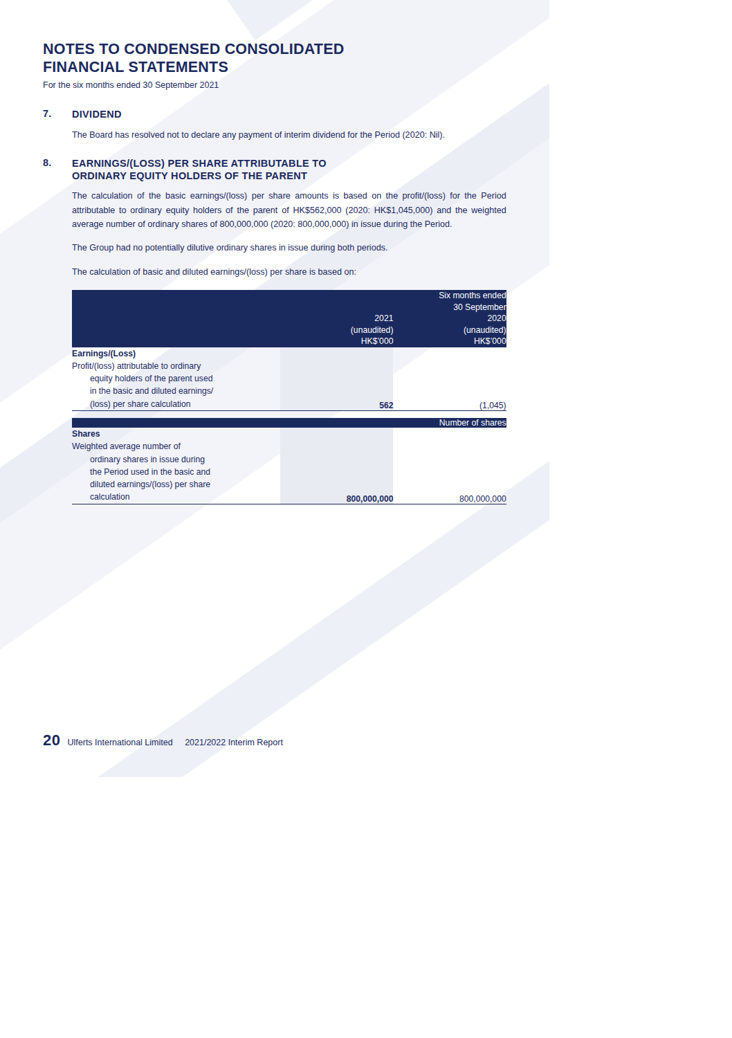Notes to Condensed Consolidated
Financial Statements
For the six months ended 30 September 2021
7.
Dividend
The Board has resolved not to declare any payment of interim dividend for the Period (2020: Nil).
8.
Earnings/(Loss) per share attributable to
ordinary equity holders of the parent
The calculation of the basic earnings/(loss) per share amounts is based on the profit/(loss) for the Period attributable to ordinary equity holders of the parent of HK$562,000 (2020: HK$1,045,000) and the weighted average number of ordinary shares of 800,000,000 (2020: 800,000,000) in issue during the Period.
The Group had no potentially dilutive ordinary shares in issue during both periods.
The calculation of basic and diluted earnings/(loss) per share is based on:
| | Six months ended 30 September |
| --- | --- |
| | 2021 | 2020 |
| | (unaudited) | (unaudited) |
| | HK$’000 | HK$’000 |
| Earnings/(Loss) | | |
| Profit/(loss) attributable to ordinary | | |
| equity holders of the parent used | | |
| in the basic and diluted earnings/ | | |
| (loss) per share calculation | 562 | (1,045) |
| | Number of shares |
| --- | --- |
| Shares | | |
| Weighted average number of | | |
| ordinary shares in issue during | | |
| the Period used in the basic and | | |
| diluted earnings/(loss) per share | | |
| calculation | 800,000,000 | 800,000,000 |
20 Ulferts International Limited 2021/2022 Interim Report